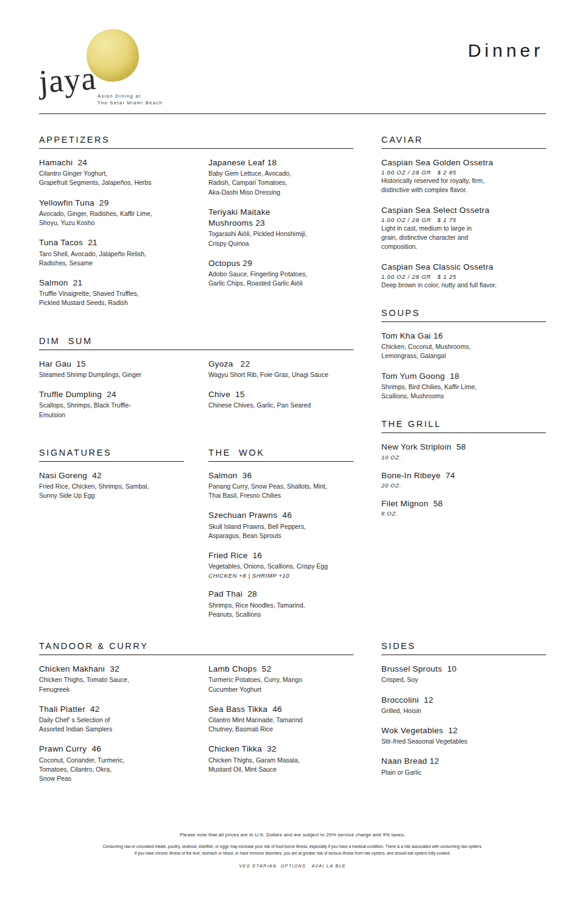jaya
Asian Dining at
The Setai Miami Beach
Dinner
Appetizers
Hamachi 24
Cilantro Ginger Yoghurt,
Grapefruit Segments, Jalapeños, Herbs
Yellowfin Tuna 29
Avocado, Ginger, Radishes, Kaffir Lime,
Shoyu, Yuzu Kosho
Tuna Tacos 21
Taro Shell, Avocado, Jalapeño Relish,
Radishes, Sesame
Salmon 21
Truffle Vinaigrette, Shaved Truffles,
Pickled Mustard Seeds, Radish
Japanese Leaf 18
Baby Gem Lettuce, Avocado,
Radish, Campari Tomatoes,
Aka-Dashi Miso Dressing
Teriyaki Maitake
Mushrooms 23
Togarashi Aiòli, Pickled Honshimiji,
Crispy Quinoa
Octopus 29
Adobo Sauce, Fingerling Potatoes,
Garlic Chips, Roasted Garlic Aiòli
Dim Sum
Har Gau 15
Steamed Shrimp Dumplings, Ginger
Truffle Dumpling 24
Scallops, Shrimps, Black Truffle-
Emulsion
Gyoza 22
Wagyu Short Rib, Foie Gras, Unagi Sauce
Chive 15
Chinese Chives, Garlic, Pan Seared
Signatures
Nasi Goreng 42
Fried Rice, Chicken, Shrimps, Sambal,
Sunny Side Up Egg
The Wok
Salmon 36
Panang Curry, Snow Peas, Shallots, Mint,
Thai Basil, Fresno Chilies
Szechuan Prawns 46
Skull Island Prawns, Bell Peppers,
Asparagus, Bean Sprouts
Fried Rice 16
Vegetables, Onions, Scallions, Crispy Egg
CHICKEN +8 | SHRIMP +10
Pad Thai 28
Shrimps, Rice Noodles, Tamarind,
Peanuts, Scallions
Caviar
Caspian Sea Golden Ossetra
1.00 OZ / 28 GR $ 2 85
Historically reserved for royalty, firm,
distinctive with complex flavor.
Caspian Sea Select Ossetra
1.00 OZ / 28 GR $ 1 75
Light in cast, medium to large in
grain, distinctive character and
composition.
Caspian Sea Classic Ossetra
1.00 OZ / 28 GR $ 1 25
Deep brown in color, nutty and full flavor.
Soups
Tom Kha Gai 16
Chicken, Coconut, Mushrooms,
Lemongrass, Galangal
Tom Yum Goong 18
Shrimps, Bird Chilies, Kaffir Lime,
Scallions, Mushrooms
The Grill
New York Striploin 58
10 OZ.
Bone-In Ribeye 74
20 OZ.
Filet Mignon 58
8 OZ.
Tandoor & Curry
Chicken Makhani 32
Chicken Thighs, Tomato Sauce,
Fenugreek
Thali Platter 42
Daily Chef’ s Selection of
Assorted Indian Samplers
Prawn Curry 46
Coconut, Coriander, Turmeric,
Tomatoes, Cilantro, Okra,
Snow Peas
Lamb Chops 52
Turmeric Potatoes, Curry, Mango
Cucumber Yoghurt
Sea Bass Tikka 46
Cilantro Mint Marinade, Tamarind
Chutney, Basmati Rice
Chicken Tikka 32
Chicken Thighs, Garam Masala,
Mustard Oil, Mint Sauce
Sides
Brussel Sprouts 10
Crisped, Soy
Broccolini 12
Grilled, Hoisin
Wok Vegetables 12
Stir-fried Seasonal Vegetables
Naan Bread 12
Plain or Garlic
Please note that all prices are in U.S. Dollars and are subject to 20% service charge and 9% taxes.
Consuming raw or uncooked meats, poultry, seafood, shellfish, or eggs may increase your risk of food borne illness, especially if you have a medical condition. There is a risk associated with consuming raw oysters.
If you have chronic illness of the liver, stomach or blood, or have immune disorders, you are at greater risk of serious illness from raw oysters, and should eat oysters fully cooked.
VEG ETARIAN OPTIONS AVAI LA BLE